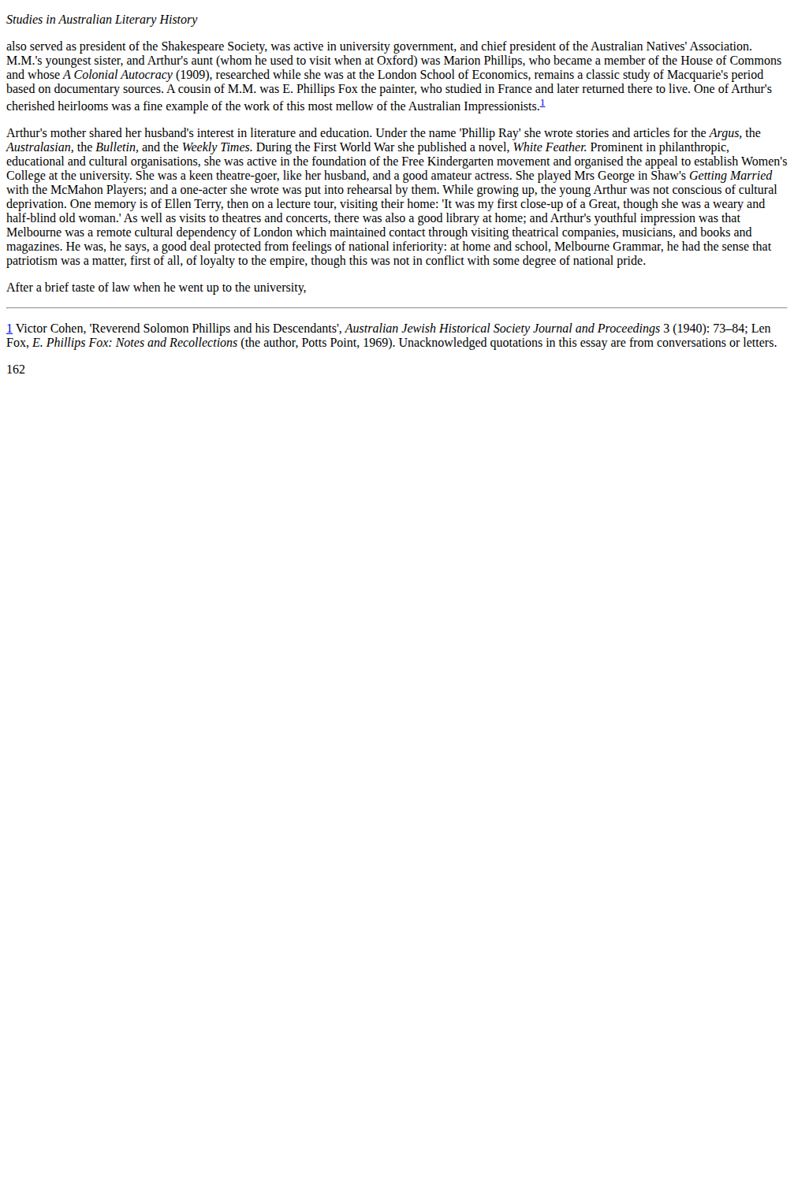Studies in Australian Literary History
also served as president of the Shakespeare Society, was active in university government, and chief president of the Australian Natives' Association. M.M.'s youngest sister, and Arthur's aunt (whom he used to visit when at Oxford) was Marion Phillips, who became a member of the House of Commons and whose A Colonial Autocracy (1909), researched while she was at the London School of Economics, remains a classic study of Macquarie's period based on documentary sources. A cousin of M.M. was E. Phillips Fox the painter, who studied in France and later returned there to live. One of Arthur's cherished heirlooms was a fine example of the work of this most mellow of the Australian Impressionists.1
Arthur's mother shared her husband's interest in literature and education. Under the name 'Phillip Ray' she wrote stories and articles for the Argus, the Australasian, the Bulletin, and the Weekly Times. During the First World War she published a novel, White Feather. Prominent in philanthropic, educational and cultural organisations, she was active in the foundation of the Free Kindergarten movement and organised the appeal to establish Women's College at the university. She was a keen theatre-goer, like her husband, and a good amateur actress. She played Mrs George in Shaw's Getting Married with the McMahon Players; and a one-acter she wrote was put into rehearsal by them. While growing up, the young Arthur was not conscious of cultural deprivation. One memory is of Ellen Terry, then on a lecture tour, visiting their home: 'It was my first close-up of a Great, though she was a weary and half-blind old woman.' As well as visits to theatres and concerts, there was also a good library at home; and Arthur's youthful impression was that Melbourne was a remote cultural dependency of London which maintained contact through visiting theatrical companies, musicians, and books and magazines. He was, he says, a good deal protected from feelings of national inferiority: at home and school, Melbourne Grammar, he had the sense that patriotism was a matter, first of all, of loyalty to the empire, though this was not in conflict with some degree of national pride.
After a brief taste of law when he went up to the university,
1 Victor Cohen, 'Reverend Solomon Phillips and his Descendants', Australian Jewish Historical Society Journal and Proceedings 3 (1940): 73–84; Len Fox, E. Phillips Fox: Notes and Recollections (the author, Potts Point, 1969). Unacknowledged quotations in this essay are from conversations or letters.
162